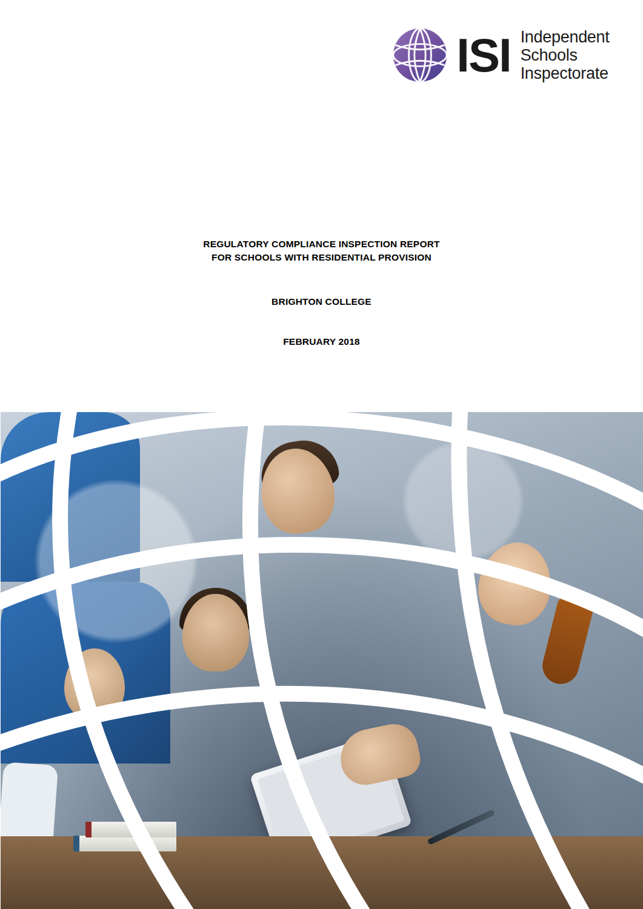ISI
Independent
Schools
Inspectorate
Regulatory Compliance Inspection Report
for Schools with Residential Provision
Brighton College
February 2018